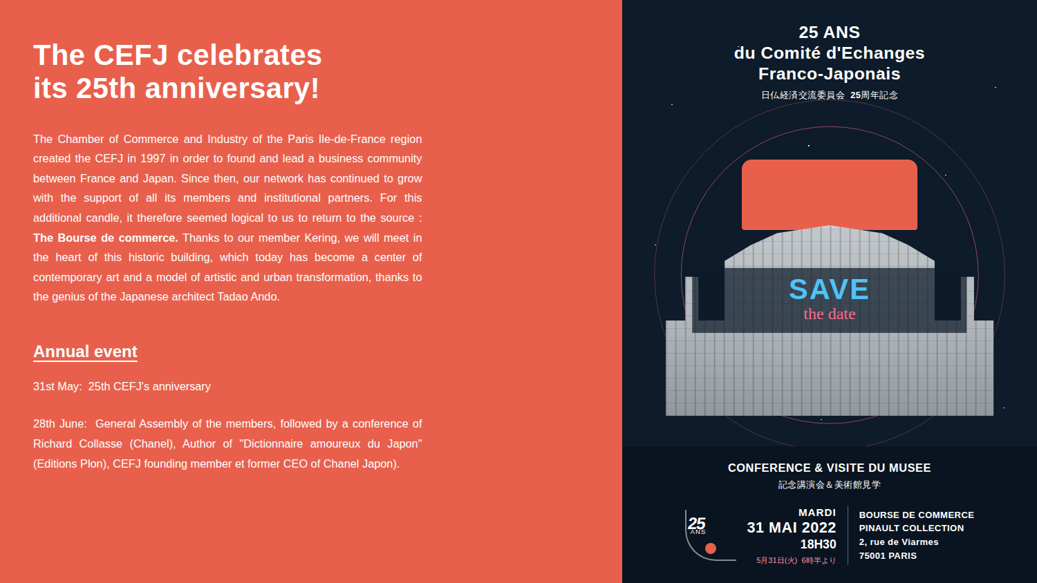The CEFJ celebrates
its 25th anniversary!
The Chamber of Commerce and Industry of the Paris Ile-de-France region created the CEFJ in 1997 in order to found and lead a business community between France and Japan. Since then, our network has continued to grow with the support of all its members and institutional partners. For this additional candle, it therefore seemed logical to us to return to the source : The Bourse de commerce. Thanks to our member Kering, we will meet in the heart of this historic building, which today has become a center of contemporary art and a model of artistic and urban transformation, thanks to the genius of the Japanese architect Tadao Ando.
Annual event
31st May: 25th CEFJ's anniversary
28th June: General Assembly of the members, followed by a conference of Richard Collasse (Chanel), Author of "Dictionnaire amoureux du Japon" (Editions Plon), CEFJ founding member et former CEO of Chanel Japon).
25 ANS du Comité d'Echanges Franco-Japonais
日仏経済交流委員会 25周年記念
SAVE the date
CONFERENCE & VISITE DU MUSEE
記念講演会＆美術館見学
25 ANS
MARDI
31 MAI 2022
18H30
5月31日(火) 6時半より
BOURSE DE COMMERCE
PINAULT COLLECTION
2, rue de Viarmes
75001 PARIS